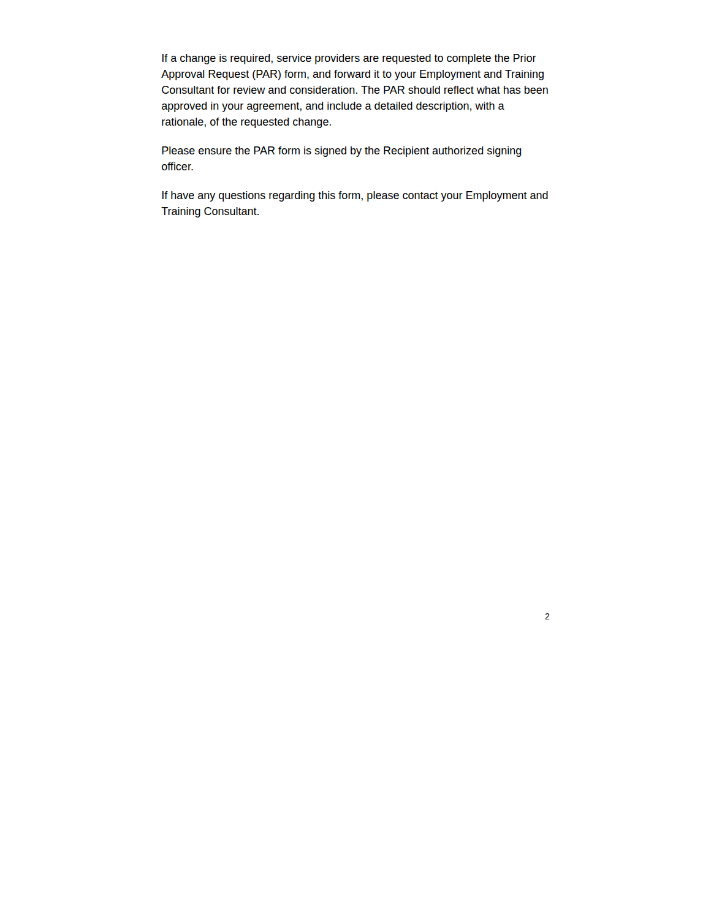If a change is required, service providers are requested to complete the Prior Approval Request (PAR) form, and forward it to your Employment and Training Consultant for review and consideration. The PAR should reflect what has been approved in your agreement, and include a detailed description, with a rationale, of the requested change.
Please ensure the PAR form is signed by the Recipient authorized signing officer.
If have any questions regarding this form, please contact your Employment and Training Consultant.
2